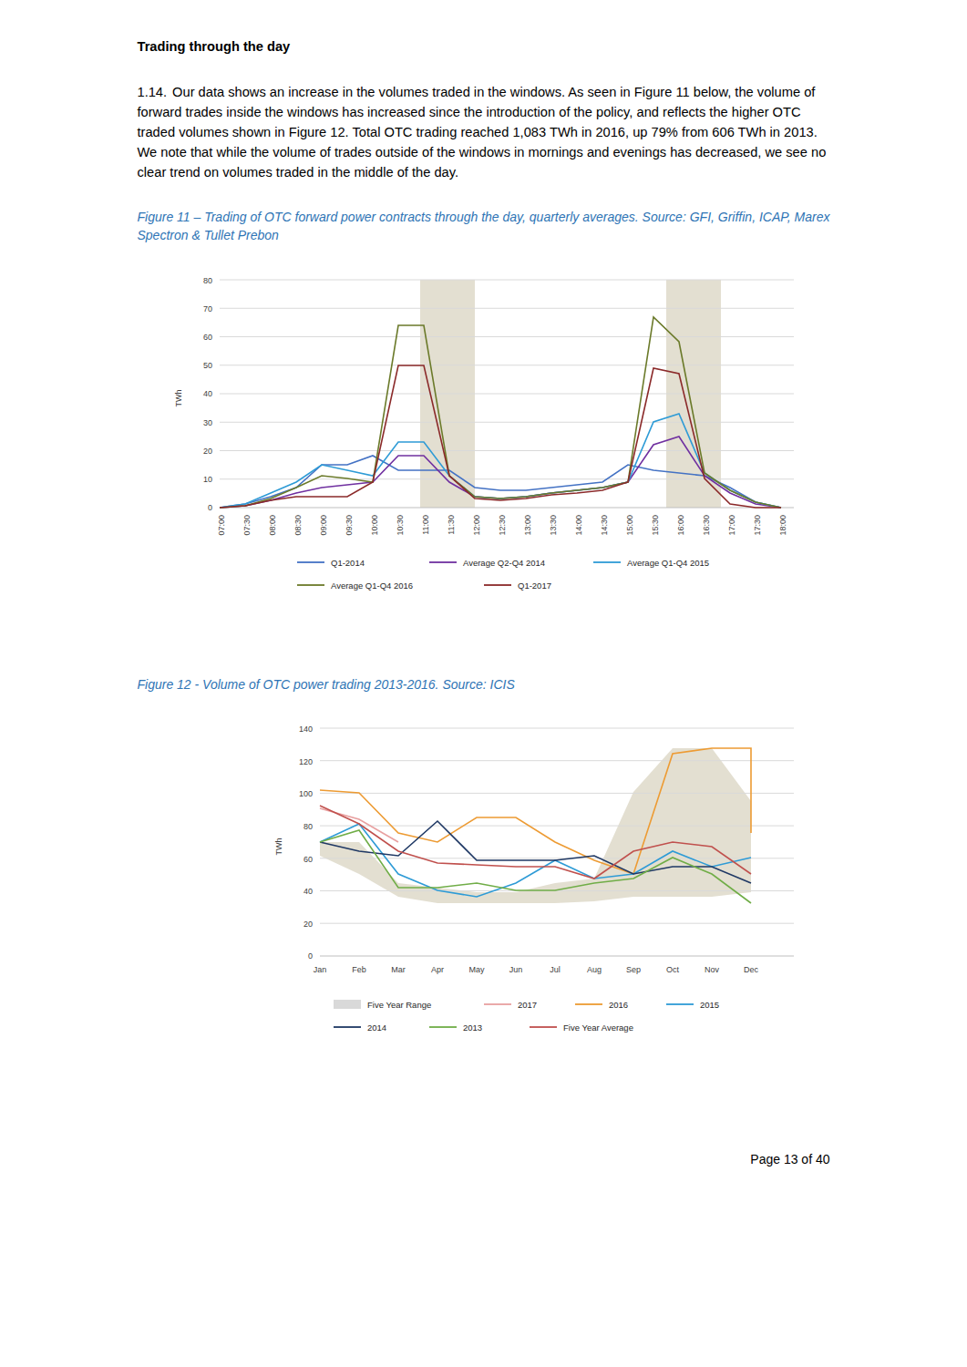Trading through the day
1.14. Our data shows an increase in the volumes traded in the windows. As seen in Figure 11 below, the volume of forward trades inside the windows has increased since the introduction of the policy, and reflects the higher OTC traded volumes shown in Figure 12. Total OTC trading reached 1,083 TWh in 2016, up 79% from 606 TWh in 2013. We note that while the volume of trades outside of the windows in mornings and evenings has decreased, we see no clear trend on volumes traded in the middle of the day.
Figure 11 – Trading of OTC forward power contracts through the day, quarterly averages. Source: GFI, Griffin, ICAP, Marex Spectron & Tullet Prebon
80 70 60 50 40 30 20 10 0 TWh 07:00 07:30 08:00 08:30 09:00 09:30 10:00 10:30 11:00 11:30 12:00 12:30 13:00 13:30 14:00 14:30 15:00 15:30 16:00 16:30 17:00 17:30 18:00 Q1-2014 Average Q2-Q4 2014 Average Q1-Q4 2015 Average Q1-Q4 2016 Q1-2017
Figure 12 - Volume of OTC power trading 2013-2016. Source: ICIS
140 120 100 80 60 40 20 0 TWh Jan Feb Mar Apr May Jun Jul Aug Sep Oct Nov Dec Five Year Range 2017 2016 2015 2014 2013 Five Year Average
Page 13 of 40